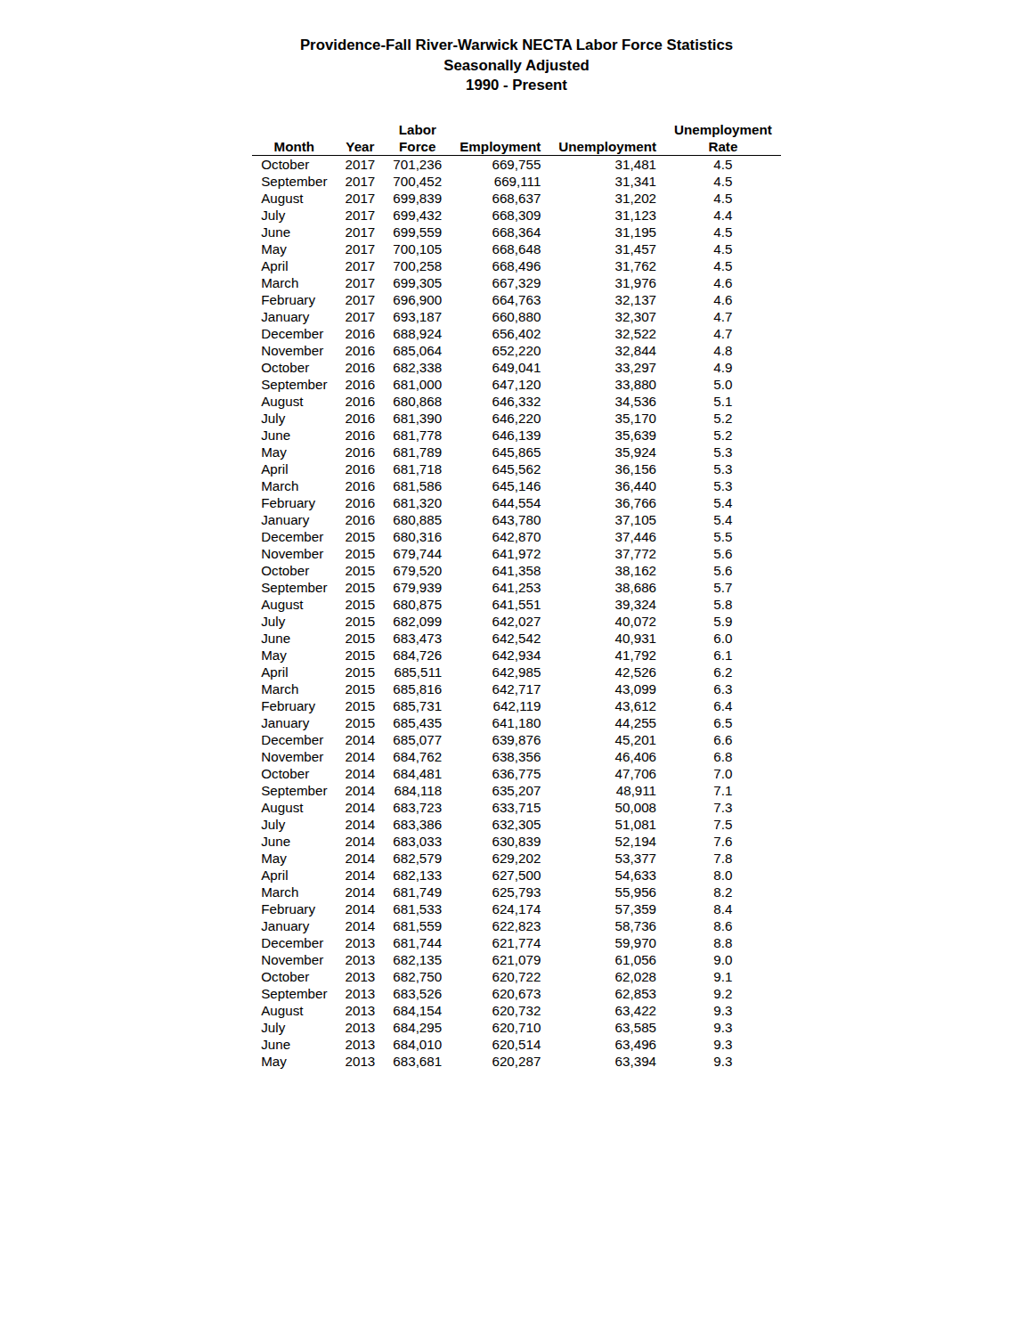Providence-Fall River-Warwick NECTA Labor Force Statistics
Seasonally Adjusted
1990 - Present
| | | Labor | | | Unemployment |
| --- | --- | --- | --- | --- | --- |
| Month | Year | Force | Employment | Unemployment | Rate |
| October | 2017 | 701,236 | 669,755 | 31,481 | 4.5 |
| September | 2017 | 700,452 | 669,111 | 31,341 | 4.5 |
| August | 2017 | 699,839 | 668,637 | 31,202 | 4.5 |
| July | 2017 | 699,432 | 668,309 | 31,123 | 4.4 |
| June | 2017 | 699,559 | 668,364 | 31,195 | 4.5 |
| May | 2017 | 700,105 | 668,648 | 31,457 | 4.5 |
| April | 2017 | 700,258 | 668,496 | 31,762 | 4.5 |
| March | 2017 | 699,305 | 667,329 | 31,976 | 4.6 |
| February | 2017 | 696,900 | 664,763 | 32,137 | 4.6 |
| January | 2017 | 693,187 | 660,880 | 32,307 | 4.7 |
| December | 2016 | 688,924 | 656,402 | 32,522 | 4.7 |
| November | 2016 | 685,064 | 652,220 | 32,844 | 4.8 |
| October | 2016 | 682,338 | 649,041 | 33,297 | 4.9 |
| September | 2016 | 681,000 | 647,120 | 33,880 | 5.0 |
| August | 2016 | 680,868 | 646,332 | 34,536 | 5.1 |
| July | 2016 | 681,390 | 646,220 | 35,170 | 5.2 |
| June | 2016 | 681,778 | 646,139 | 35,639 | 5.2 |
| May | 2016 | 681,789 | 645,865 | 35,924 | 5.3 |
| April | 2016 | 681,718 | 645,562 | 36,156 | 5.3 |
| March | 2016 | 681,586 | 645,146 | 36,440 | 5.3 |
| February | 2016 | 681,320 | 644,554 | 36,766 | 5.4 |
| January | 2016 | 680,885 | 643,780 | 37,105 | 5.4 |
| December | 2015 | 680,316 | 642,870 | 37,446 | 5.5 |
| November | 2015 | 679,744 | 641,972 | 37,772 | 5.6 |
| October | 2015 | 679,520 | 641,358 | 38,162 | 5.6 |
| September | 2015 | 679,939 | 641,253 | 38,686 | 5.7 |
| August | 2015 | 680,875 | 641,551 | 39,324 | 5.8 |
| July | 2015 | 682,099 | 642,027 | 40,072 | 5.9 |
| June | 2015 | 683,473 | 642,542 | 40,931 | 6.0 |
| May | 2015 | 684,726 | 642,934 | 41,792 | 6.1 |
| April | 2015 | 685,511 | 642,985 | 42,526 | 6.2 |
| March | 2015 | 685,816 | 642,717 | 43,099 | 6.3 |
| February | 2015 | 685,731 | 642,119 | 43,612 | 6.4 |
| January | 2015 | 685,435 | 641,180 | 44,255 | 6.5 |
| December | 2014 | 685,077 | 639,876 | 45,201 | 6.6 |
| November | 2014 | 684,762 | 638,356 | 46,406 | 6.8 |
| October | 2014 | 684,481 | 636,775 | 47,706 | 7.0 |
| September | 2014 | 684,118 | 635,207 | 48,911 | 7.1 |
| August | 2014 | 683,723 | 633,715 | 50,008 | 7.3 |
| July | 2014 | 683,386 | 632,305 | 51,081 | 7.5 |
| June | 2014 | 683,033 | 630,839 | 52,194 | 7.6 |
| May | 2014 | 682,579 | 629,202 | 53,377 | 7.8 |
| April | 2014 | 682,133 | 627,500 | 54,633 | 8.0 |
| March | 2014 | 681,749 | 625,793 | 55,956 | 8.2 |
| February | 2014 | 681,533 | 624,174 | 57,359 | 8.4 |
| January | 2014 | 681,559 | 622,823 | 58,736 | 8.6 |
| December | 2013 | 681,744 | 621,774 | 59,970 | 8.8 |
| November | 2013 | 682,135 | 621,079 | 61,056 | 9.0 |
| October | 2013 | 682,750 | 620,722 | 62,028 | 9.1 |
| September | 2013 | 683,526 | 620,673 | 62,853 | 9.2 |
| August | 2013 | 684,154 | 620,732 | 63,422 | 9.3 |
| July | 2013 | 684,295 | 620,710 | 63,585 | 9.3 |
| June | 2013 | 684,010 | 620,514 | 63,496 | 9.3 |
| May | 2013 | 683,681 | 620,287 | 63,394 | 9.3 |